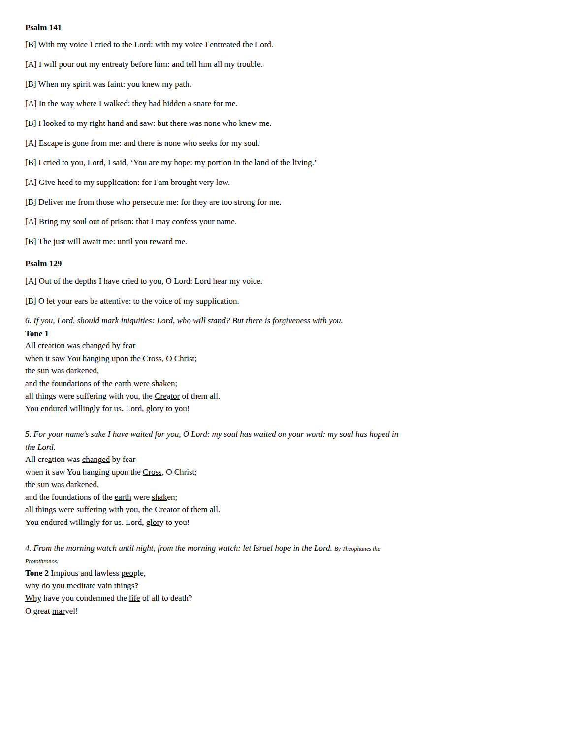Psalm 141
[B] With my voice I cried to the Lord: with my voice I entreated the Lord.
[A] I will pour out my entreaty before him: and tell him all my trouble.
[B] When my spirit was faint: you knew my path.
[A] In the way where I walked: they had hidden a snare for me.
[B] I looked to my right hand and saw: but there was none who knew me.
[A] Escape is gone from me: and there is none who seeks for my soul.
[B] I cried to you, Lord, I said, ‘You are my hope: my portion in the land of the living.’
[A] Give heed to my supplication: for I am brought very low.
[B] Deliver me from those who persecute me: for they are too strong for me.
[A] Bring my soul out of prison: that I may confess your name.
[B] The just will await me: until you reward me.
Psalm 129
[A] Out of the depths I have cried to you, O Lord: Lord hear my voice.
[B] O let your ears be attentive: to the voice of my supplication.
6. If you, Lord, should mark iniquities: Lord, who will stand? But there is forgiveness with you.
Tone 1
All creation was changed by fear
when it saw You hanging upon the Cross, O Christ;
the sun was darkened,
and the foundations of the earth were shaken;
all things were suffering with you, the Creator of them all.
You endured willingly for us. Lord, glory to you!
5. For your name’s sake I have waited for you, O Lord: my soul has waited on your word: my soul has hoped in the Lord.
All creation was changed by fear
when it saw You hanging upon the Cross, O Christ;
the sun was darkened,
and the foundations of the earth were shaken;
all things were suffering with you, the Creator of them all.
You endured willingly for us. Lord, glory to you!
4. From the morning watch until night, from the morning watch: let Israel hope in the Lord. By Theophanes the Protothronos.
Tone 2 Impious and lawless people,
why do you meditate vain things?
Why have you condemned the life of all to death?
O great marvel!